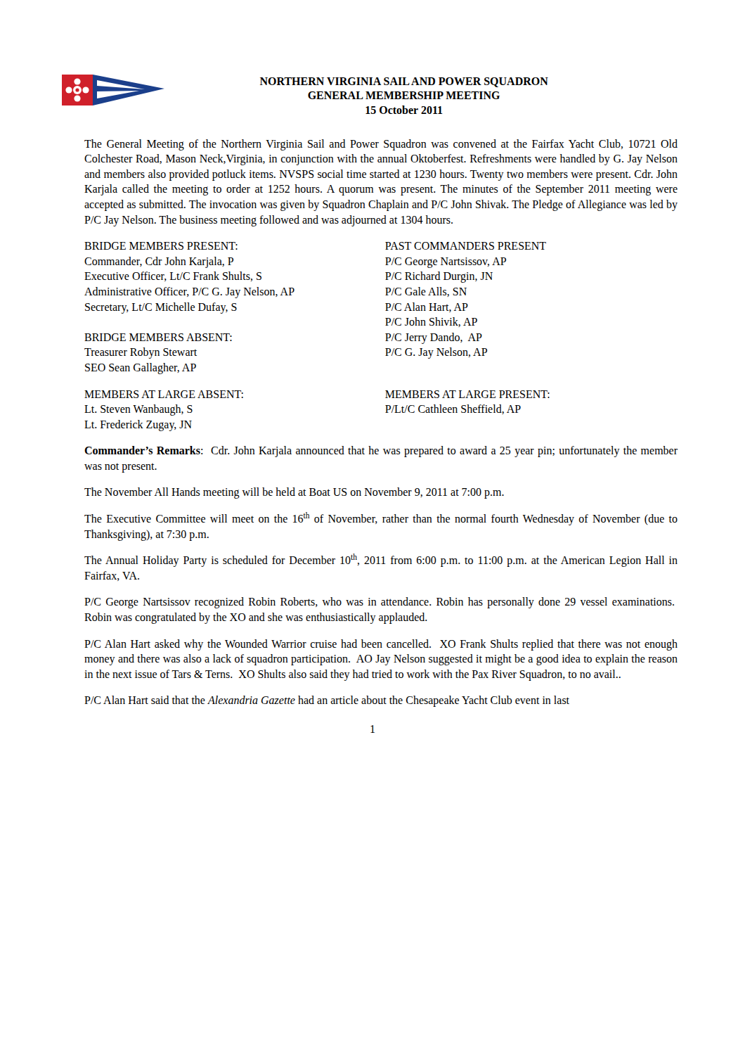NORTHERN VIRGINIA SAIL AND POWER SQUADRON
GENERAL MEMBERSHIP MEETING
15 October 2011
The General Meeting of the Northern Virginia Sail and Power Squadron was convened at the Fairfax Yacht Club, 10721 Old Colchester Road, Mason Neck,Virginia, in conjunction with the annual Oktoberfest. Refreshments were handled by G. Jay Nelson and members also provided potluck items. NVSPS social time started at 1230 hours. Twenty two members were present. Cdr. John Karjala called the meeting to order at 1252 hours. A quorum was present. The minutes of the September 2011 meeting were accepted as submitted. The invocation was given by Squadron Chaplain and P/C John Shivak. The Pledge of Allegiance was led by P/C Jay Nelson. The business meeting followed and was adjourned at 1304 hours.
| BRIDGE MEMBERS PRESENT: | PAST COMMANDERS PRESENT |
| Commander, Cdr John Karjala, P | P/C George Nartsissov, AP |
| Executive Officer, Lt/C Frank Shults, S | P/C Richard Durgin, JN |
| Administrative Officer, P/C G. Jay Nelson, AP | P/C Gale Alls, SN |
| Secretary, Lt/C Michelle Dufay, S | P/C Alan Hart, AP |
| | P/C John Shivik, AP |
| BRIDGE MEMBERS ABSENT: | P/C Jerry Dando, AP |
| Treasurer Robyn Stewart | P/C G. Jay Nelson, AP |
| SEO Sean Gallagher, AP | |
| MEMBERS AT LARGE ABSENT: | MEMBERS AT LARGE PRESENT: |
| Lt. Steven Wanbaugh, S | P/Lt/C Cathleen Sheffield, AP |
| Lt. Frederick Zugay, JN | |
Commander’s Remarks: Cdr. John Karjala announced that he was prepared to award a 25 year pin; unfortunately the member was not present.
The November All Hands meeting will be held at Boat US on November 9, 2011 at 7:00 p.m.
The Executive Committee will meet on the 16th of November, rather than the normal fourth Wednesday of November (due to Thanksgiving), at 7:30 p.m.
The Annual Holiday Party is scheduled for December 10th, 2011 from 6:00 p.m. to 11:00 p.m. at the American Legion Hall in Fairfax, VA.
P/C George Nartsissov recognized Robin Roberts, who was in attendance. Robin has personally done 29 vessel examinations. Robin was congratulated by the XO and she was enthusiastically applauded.
P/C Alan Hart asked why the Wounded Warrior cruise had been cancelled. XO Frank Shults replied that there was not enough money and there was also a lack of squadron participation. AO Jay Nelson suggested it might be a good idea to explain the reason in the next issue of Tars & Terns. XO Shults also said they had tried to work with the Pax River Squadron, to no avail..
P/C Alan Hart said that the Alexandria Gazette had an article about the Chesapeake Yacht Club event in last
1